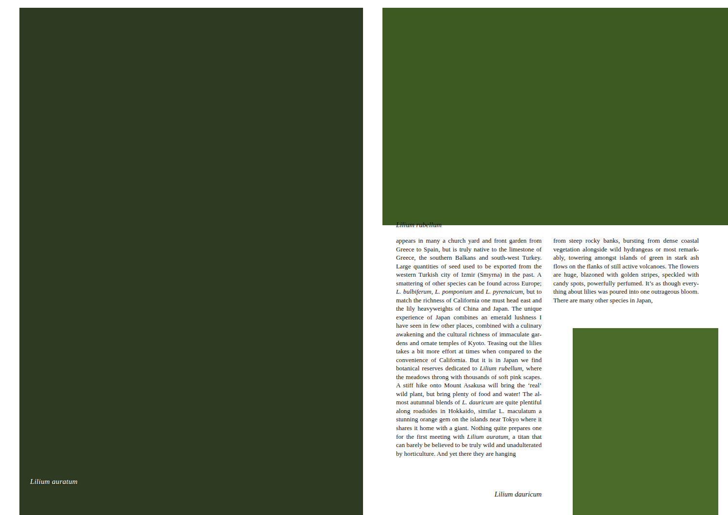Lilium auratum
Lilium rubellum
appears in many a church yard and front garden from Greece to Spain, but is truly native to the limestone of Greece, the southern Balkans and south-west Turkey. Large quantities of seed used to be exported from the western Turkish city of Izmir (Smyrna) in the past. A smattering of other species can be found across Europe; L. bulbiferum, L. pomponium and L. pyrenaicum, but to match the richness of California one must head east and the lily heavyweights of China and Japan. The unique experience of Japan combines an emerald lushness I have seen in few other places, combined with a culinary awakening and the cultural richness of immaculate gardens and ornate temples of Kyoto. Teasing out the lilies takes a bit more effort at times when compared to the convenience of California. But it is in Japan we find botanical reserves dedicated to Lilium rubellum, where the meadows throng with thousands of soft pink scapes. A stiff hike onto Mount Asakusa will bring the ‘real’ wild plant, but bring plenty of food and water! The almost autumnal blends of L. dauricum are quite plentiful along roadsides in Hokkaido, similar L. maculatum a stunning orange gem on the islands near Tokyo where it shares it home with a giant. Nothing quite prepares one for the first meeting with Lilium auratum, a titan that can barely be believed to be truly wild and unadulterated by horticulture. And yet there they are hanging
from steep rocky banks, bursting from dense coastal vegetation alongside wild hydrangeas or most remarkably, towering amongst islands of green in stark ash flows on the flanks of still active volcanoes. The flowers are huge, blazoned with golden stripes, speckled with candy spots, powerfully perfumed. It’s as though everything about lilies was poured into one outrageous bloom. There are many other species in Japan,
Lilium dauricum